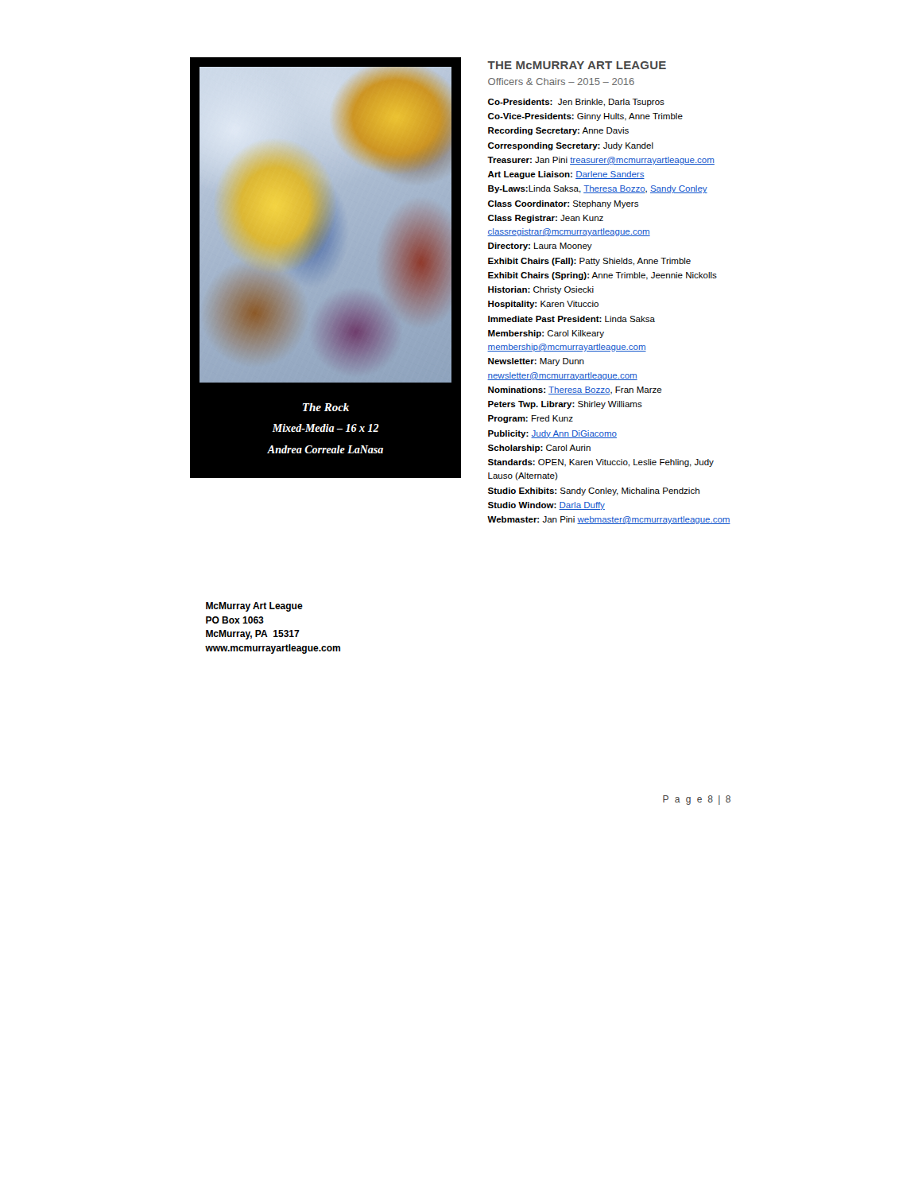The Rock Mixed-Media – 16 x 12 Andrea Correale LaNasa
THE McMURRAY ART LEAGUE
Officers & Chairs – 2015 – 2016
Co-Presidents: Jen Brinkle, Darla Tsupros
Co-Vice-Presidents: Ginny Hults, Anne Trimble
Recording Secretary: Anne Davis
Corresponding Secretary: Judy Kandel
Treasurer: Jan Pini treasurer@mcmurrayartleague.com
Art League Liaison: Darlene Sanders
By-Laws: Linda Saksa, Theresa Bozzo, Sandy Conley
Class Coordinator: Stephany Myers
Class Registrar: Jean Kunz classregistrar@mcmurrayartleague.com
Directory: Laura Mooney
Exhibit Chairs (Fall): Patty Shields, Anne Trimble
Exhibit Chairs (Spring): Anne Trimble, Jeennie Nickolls
Historian: Christy Osiecki
Hospitality: Karen Vituccio
Immediate Past President: Linda Saksa
Membership: Carol Kilkeary membership@mcmurrayartleague.com
Newsletter: Mary Dunn newsletter@mcmurrayartleague.com
Nominations: Theresa Bozzo, Fran Marze
Peters Twp. Library: Shirley Williams
Program: Fred Kunz
Publicity: Judy Ann DiGiacomo
Scholarship: Carol Aurin
Standards: OPEN, Karen Vituccio, Leslie Fehling, Judy Lauso (Alternate)
Studio Exhibits: Sandy Conley, Michalina Pendzich
Studio Window: Darla Duffy
Webmaster: Jan Pini webmaster@mcmurrayartleague.com
McMurray Art League
PO Box 1063
McMurray, PA 15317
www.mcmurrayartleague.com
P a g e 8 | 8